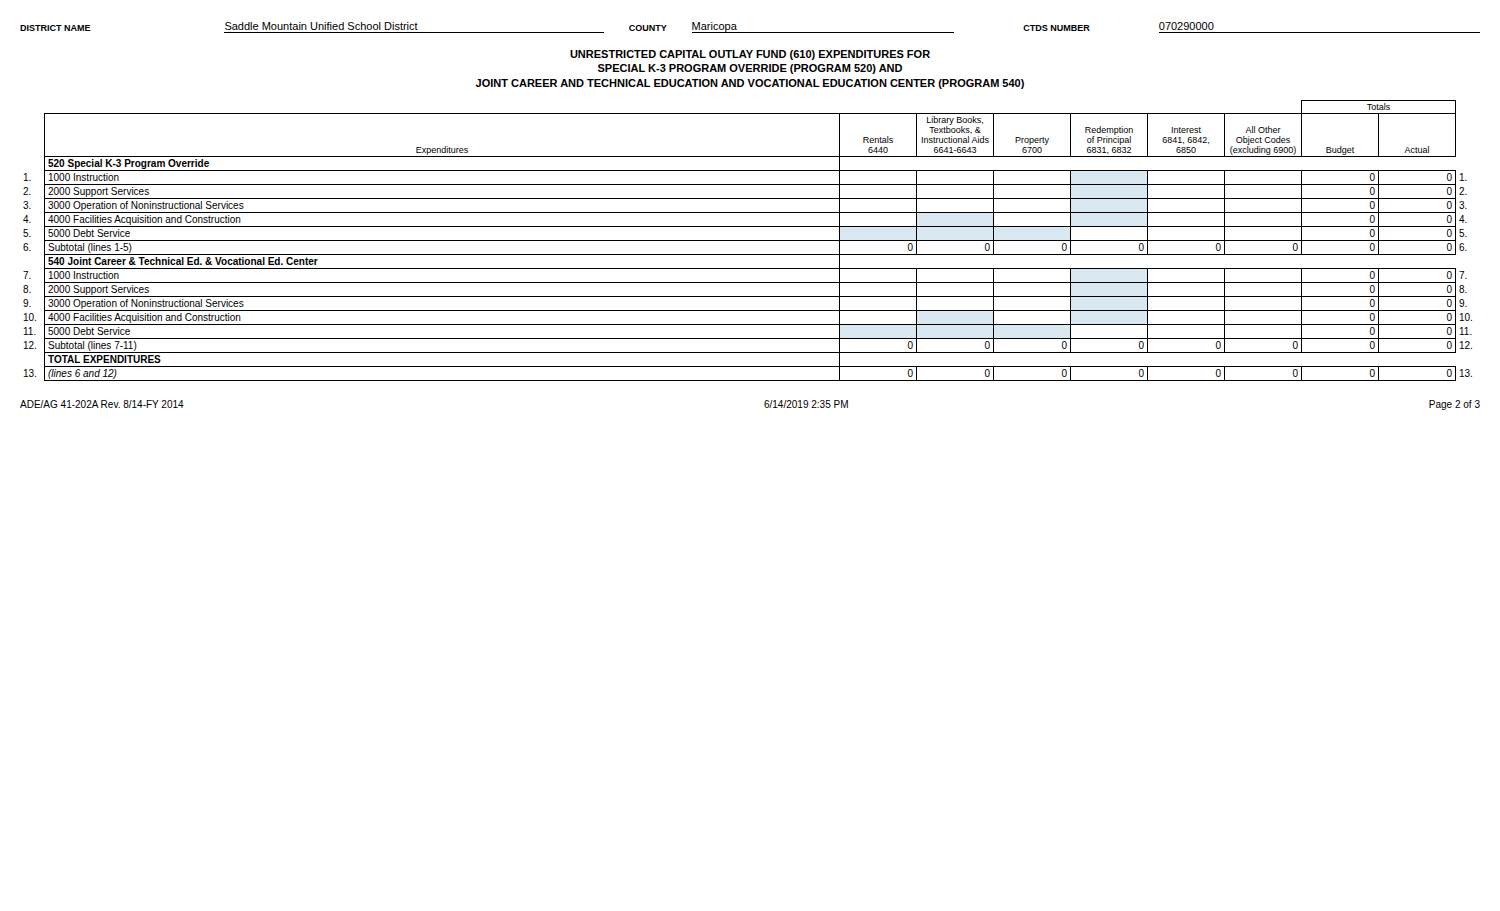| DISTRICT NAME | Saddle Mountain Unified School District | COUNTY | Maricopa | CTDS NUMBER | 070290000 |
UNRESTRICTED CAPITAL OUTLAY FUND (610) EXPENDITURES FOR
SPECIAL K-3 PROGRAM OVERRIDE (PROGRAM 520) AND
JOINT CAREER AND TECHNICAL EDUCATION AND VOCATIONAL EDUCATION CENTER (PROGRAM 540)
| | | | | | | | | Totals | |
| --- | --- | --- | --- | --- | --- | --- | --- | --- | --- |
| | Expenditures | Rentals 6440 | Library Books, Textbooks, & Instructional Aids 6641-6643 | Property 6700 | Redemption of Principal 6831, 6832 | Interest 6841, 6842, 6850 | All Other Object Codes (excluding 6900) | Budget | Actual | |
| | 520 Special K-3 Program Override | | | | | | | | | |
| 1. | 1000 Instruction | | | | | | | 0 | 0 | 1. |
| 2. | 2000 Support Services | | | | | | | 0 | 0 | 2. |
| 3. | 3000 Operation of Noninstructional Services | | | | | | | 0 | 0 | 3. |
| 4. | 4000 Facilities Acquisition and Construction | | | | | | | 0 | 0 | 4. |
| 5. | 5000 Debt Service | | | | | | | 0 | 0 | 5. |
| 6. | Subtotal (lines 1-5) | 0 | 0 | 0 | 0 | 0 | 0 | 0 | 0 | 6. |
| | 540 Joint Career & Technical Ed. & Vocational Ed. Center | | | | | | | | | |
| 7. | 1000 Instruction | | | | | | | 0 | 0 | 7. |
| 8. | 2000 Support Services | | | | | | | 0 | 0 | 8. |
| 9. | 3000 Operation of Noninstructional Services | | | | | | | 0 | 0 | 9. |
| 10. | 4000 Facilities Acquisition and Construction | | | | | | | 0 | 0 | 10. |
| 11. | 5000 Debt Service | | | | | | | 0 | 0 | 11. |
| 12. | Subtotal (lines 7-11) | 0 | 0 | 0 | 0 | 0 | 0 | 0 | 0 | 12. |
| | TOTAL EXPENDITURES | | | | | | | | | |
| 13. | (lines 6 and 12) | 0 | 0 | 0 | 0 | 0 | 0 | 0 | 0 | 13. |
ADE/AG 41-202A Rev. 8/14-FY 2014
6/14/2019 2:35 PM
Page 2 of 3